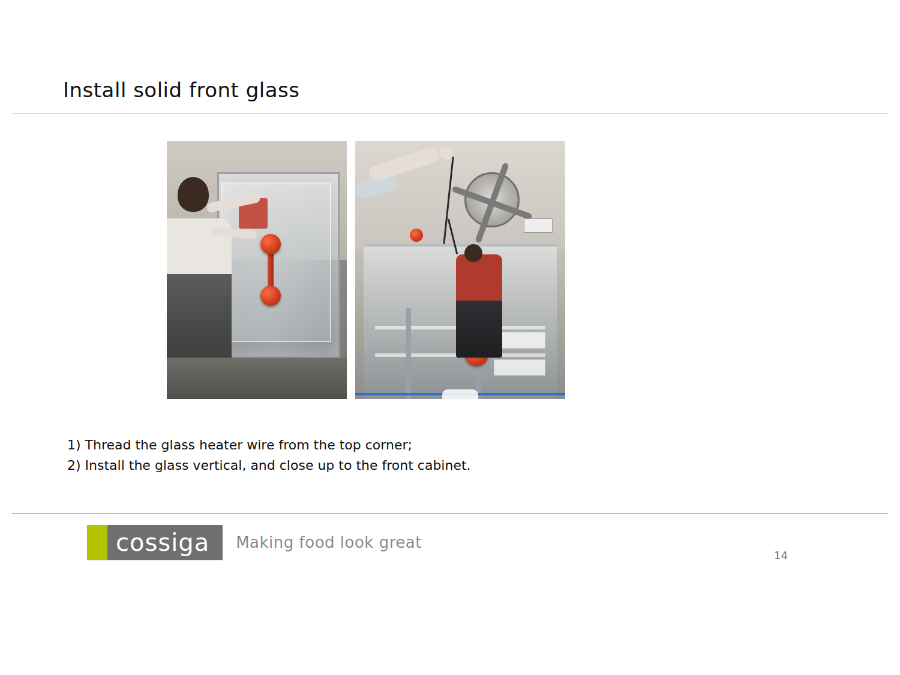Install solid front glass
1) Thread the glass heater wire from the top corner;
2) Install the glass vertical, and close up to the front cabinet.
cossiga
Making food look great
14